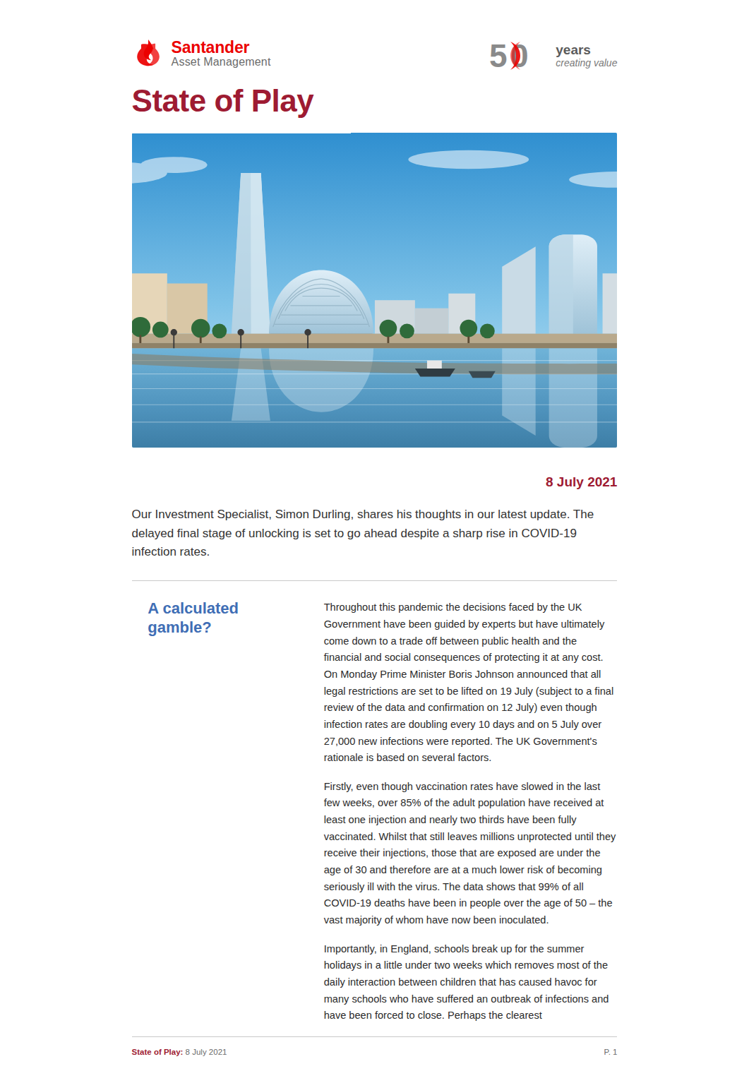Santander
Asset Management
5 0
years
creating value
State of Play
8 July 2021
Our Investment Specialist, Simon Durling, shares his thoughts in our latest update. The delayed final stage of unlocking is set to go ahead despite a sharp rise in COVID-19 infection rates.
A calculated gamble?
Throughout this pandemic the decisions faced by the UK Government have been guided by experts but have ultimately come down to a trade off between public health and the financial and social consequences of protecting it at any cost. On Monday Prime Minister Boris Johnson announced that all legal restrictions are set to be lifted on 19 July (subject to a final review of the data and confirmation on 12 July) even though infection rates are doubling every 10 days and on 5 July over 27,000 new infections were reported. The UK Government's rationale is based on several factors.
Firstly, even though vaccination rates have slowed in the last few weeks, over 85% of the adult population have received at least one injection and nearly two thirds have been fully vaccinated. Whilst that still leaves millions unprotected until they receive their injections, those that are exposed are under the age of 30 and therefore are at a much lower risk of becoming seriously ill with the virus. The data shows that 99% of all COVID-19 deaths have been in people over the age of 50 – the vast majority of whom have now been inoculated.
Importantly, in England, schools break up for the summer holidays in a little under two weeks which removes most of the daily interaction between children that has caused havoc for many schools who have suffered an outbreak of infections and have been forced to close. Perhaps the clearest
State of Play: 8 July 2021
P. 1